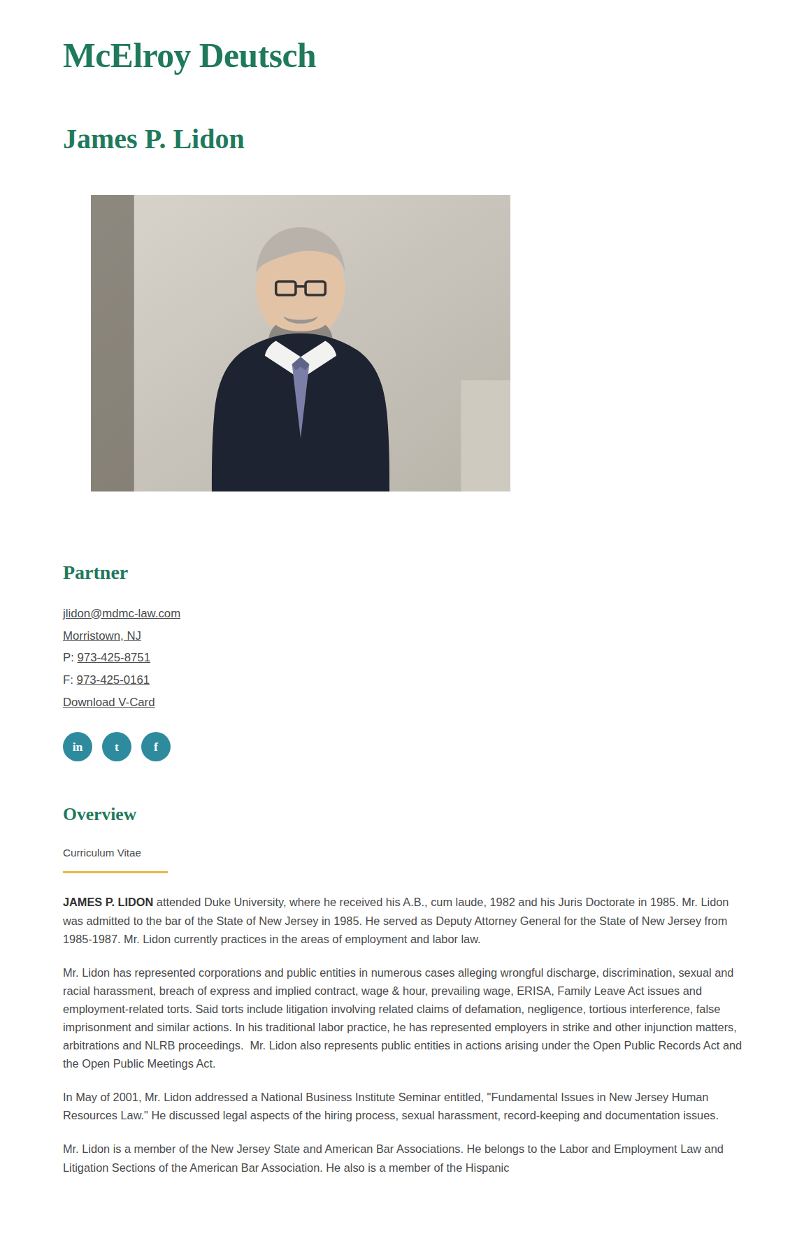McElroy Deutsch
James P. Lidon
Partner
jlidon@mdmc-law.com
Morristown, NJ
P: 973-425-8751
F: 973-425-0161
Download V-Card
in t f
Overview
Curriculum Vitae
JAMES P. LIDON attended Duke University, where he received his A.B., cum laude, 1982 and his Juris Doctorate in 1985. Mr. Lidon was admitted to the bar of the State of New Jersey in 1985. He served as Deputy Attorney General for the State of New Jersey from 1985-1987. Mr. Lidon currently practices in the areas of employment and labor law.
Mr. Lidon has represented corporations and public entities in numerous cases alleging wrongful discharge, discrimination, sexual and racial harassment, breach of express and implied contract, wage & hour, prevailing wage, ERISA, Family Leave Act issues and employment-related torts. Said torts include litigation involving related claims of defamation, negligence, tortious interference, false imprisonment and similar actions. In his traditional labor practice, he has represented employers in strike and other injunction matters, arbitrations and NLRB proceedings. Mr. Lidon also represents public entities in actions arising under the Open Public Records Act and the Open Public Meetings Act.
In May of 2001, Mr. Lidon addressed a National Business Institute Seminar entitled, "Fundamental Issues in New Jersey Human Resources Law." He discussed legal aspects of the hiring process, sexual harassment, record-keeping and documentation issues.
Mr. Lidon is a member of the New Jersey State and American Bar Associations. He belongs to the Labor and Employment Law and Litigation Sections of the American Bar Association. He also is a member of the Hispanic